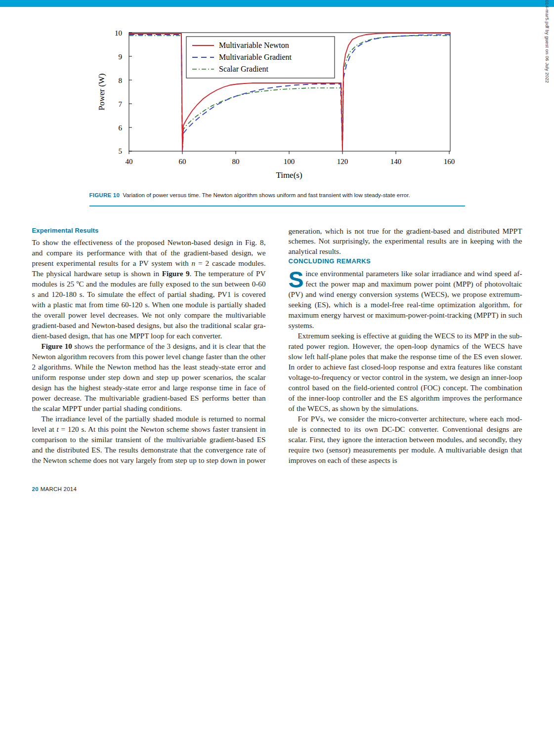Downloaded from http://asmedigitalcollection.asme.org/memagazineselect/article-pdf/136/03/S13/6358952/me-2014-mar5.pdf by guest on 06 July 2022
Line chart of power versus time for three MPPT algorithms Power in watts on the vertical axis from 5 to 10, time in seconds on the horizontal axis from 40 to 160. Three traces: Multivariable Newton (solid red), Multivariable Gradient (dashed blue), Scalar Gradient (dash-dot green). All start near 10 W, drop sharply at 60 s, recover to about 7.7 to 8 W, then rise back toward 10 W after 120 s. 10 9 8 7 6 5 40 60 80 100 120 140 160 Time(s) Power (W) Multivariable Newton Multivariable Gradient Scalar Gradient
FIGURE 10 Variation of power versus time. The Newton algorithm shows uniform and fast transient with low steady-state error.
Experimental Results
To show the effectiveness of the proposed Newton-based design in Fig. 8, and compare its performance with that of the gradient-based design, we present experimental results for a PV system with n = 2 cascade modules. The physical hardware setup is shown in Figure 9. The temperature of PV modules is 25 ºC and the modules are fully exposed to the sun between 0-60 s and 120-180 s. To simulate the effect of partial shading, PV1 is covered with a plastic mat from time 60-120 s. When one module is partially shaded the overall power level decreases. We not only compare the multivariable gradient-based and Newton-based designs, but also the traditional scalar gradient-based design, that has one MPPT loop for each converter.
Figure 10 shows the performance of the 3 designs, and it is clear that the Newton algorithm recovers from this power level change faster than the other 2 algorithms. While the Newton method has the least steady-state error and uniform response under step down and step up power scenarios, the scalar design has the highest steady-state error and large response time in face of power decrease. The multivariable gradient-based ES performs better than the scalar MPPT under partial shading conditions.
The irradiance level of the partially shaded module is returned to normal level at t = 120 s. At this point the Newton scheme shows faster transient in comparison to the similar transient of the multivariable gradient-based ES and the distributed ES. The results demonstrate that the convergence rate of the Newton scheme does not vary largely from step up to step down in power generation, which is not true for the gradient-based and distributed MPPT schemes. Not surprisingly, the experimental results are in keeping with the analytical results.
CONCLUDING REMARKS
Since environmental parameters like solar irradiance and wind speed affect the power map and maximum power point (MPP) of photovoltaic (PV) and wind energy conversion systems (WECS), we propose extremum-seeking (ES), which is a model-free real-time optimization algorithm, for maximum energy harvest or maximum-power-point-tracking (MPPT) in such systems.
Extremum seeking is effective at guiding the WECS to its MPP in the sub-rated power region. However, the open-loop dynamics of the WECS have slow left half-plane poles that make the response time of the ES even slower. In order to achieve fast closed-loop response and extra features like constant voltage-to-frequency or vector control in the system, we design an inner-loop control based on the field-oriented control (FOC) concept. The combination of the inner-loop controller and the ES algorithm improves the performance of the WECS, as shown by the simulations.
For PVs, we consider the micro-converter architecture, where each module is connected to its own DC-DC converter. Conventional designs are scalar. First, they ignore the interaction between modules, and secondly, they require two (sensor) measurements per module. A multivariable design that improves on each of these aspects is
20 MARCH 2014